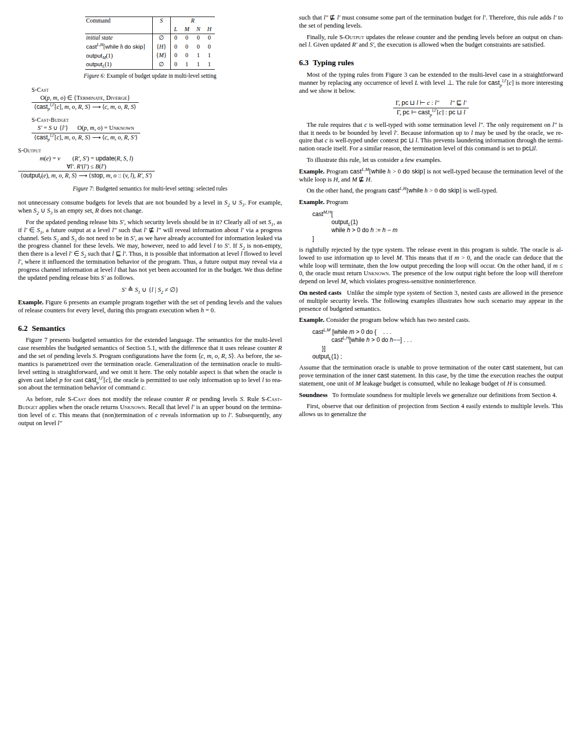| Command | S | R |
| --- | --- | --- |
| | | L | M | N | H |
| initial state | ∅ | 0 | 0 | 0 | 0 |
| cast L,H [ while h do skip ] | { H } | 0 | 0 | 0 | 0 |
| output M (1) | { M } | 0 | 0 | 1 | 1 |
| output L (1) | ∅ | 0 | 1 | 1 | 1 |
Figure 6: Example of budget update in multi-level setting
S-Cast
O(p, m, o) ∈ {Terminate, Diverge}
⟨castpl,l′[c], m, o, R, S⟩ ⟶ ⟨c, m, o, R, S⟩
S-Cast-Budget
S′ = S ∪ {l′} O(p, m, o) = Unknown
⟨castpl,l′[c], m, o, R, S⟩ ⟶ ⟨c, m, o, R, S′⟩
S-Output
m(e) = v (R′, S′) = update(R, S, l)
∀l′. R′(l′) ≤ B(l′)
⟨outputl(e), m, o, R, S⟩ ⟶ ⟨stop, m, o :: (v, l), R′, S′⟩
Figure 7: Budgeted semantics for multi-level setting: selected rules
not unnecessary consume budgets for levels that are not bounded by a level in S2 ∪ S3. For example, when S2 ∪ S3 is an empty set, R does not change.
For the updated pending release bits S′, which security levels should be in it? Clearly all of set S1, as if l′ ∈ S1, a future output at a level l″ such that l′ ⋢ l″ will reveal information about l′ via a progress channel. Sets S2 and S3 do not need to be in S′, as we have already accounted for information leaked via the progress channel for these levels. We may, however, need to add level l to S′. If S2 is non-empty, then there is a level l′ ∈ S2 such that l ⊑ l′. Thus, it is possible that information at level l flowed to level l′, where it influenced the termination behavior of the program. Thus, a future output may reveal via a progress channel information at level l that has not yet been accounted for in the budget. We thus define the updated pending release bits S′ as follows.
S′ ≙ S1 ∪ {l | S2 ≠ ∅}
Example. Figure 6 presents an example program together with the set of pending levels and the values of release counters for every level, during this program execution when h = 0.
6.2 Semantics
Figure 7 presents budgeted semantics for the extended language. The semantics for the multi-level case resembles the budgeted semantics of Section 5.1, with the difference that it uses release counter R and the set of pending levels S. Program configurations have the form ⟨c, m, o, R, S⟩. As before, the semantics is parametrized over the termination oracle. Generalization of the termination oracle to multi-level setting is straightforward, and we omit it here. The only notable aspect is that when the oracle is given cast label p for cast castpl,l′[c], the oracle is permitted to use only information up to level l to reason about the termination behavior of command c.
As before, rule S-Cast does not modify the release counter R or pending levels S. Rule S-Cast-Budget applies when the oracle returns Unknown. Recall that level l′ is an upper bound on the termination level of c. This means that (non)termination of c reveals information up to l′. Subsequently, any output on level l″
such that l″ ⋢ l′ must consume some part of the termination budget for l′. Therefore, this rule adds l′ to the set of pending levels.
Finally, rule S-Output updates the release counter and the pending levels before an output on channel l. Given updated R′ and S′, the execution is allowed when the budget constraints are satisfied.
6.3 Typing rules
Most of the typing rules from Figure 3 can be extended to the multi-level case in a straightforward manner by replacing any occurrence of level L with level ⊥. The rule for castpl,l′[c] is more interesting and we show it below.
Γ, pc ⊔ l ⊢ c : l″ l″ ⊑ l′
Γ, pc ⊢ castpl,l′[c] : pc ⊔ l
The rule requires that c is well-typed with some termination level l″. The only requirement on l″ is that it needs to be bounded by level l′. Because information up to l may be used by the oracle, we require that c is well-typed under context pc ⊔ l. This prevents laundering information through the termination oracle itself. For a similar reason, the termination level of this command is set to pc⊔l.
To illustrate this rule, let us consider a few examples.
Example. Program castL,M[while h > 0 do skip] is not well-typed because the termination level of the while loop is H, and M ⋢ H.
On the other hand, the program castL,H[while h > 0 do skip] is well-typed.
Example. Program
castM,H[
outputL(1)
while h > 0 do h := h − m
]
is rightfully rejected by the type system. The release event in this program is subtle. The oracle is allowed to use information up to level M. This means that if m > 0, and the oracle can deduce that the while loop will terminate, then the low output preceding the loop will occur. On the other hand, if m ≤ 0, the oracle must return Unknown. The presence of the low output right before the loop will therefore depend on level M, which violates progress-sensitive noninterference.
On nested casts Unlike the simple type system of Section 3, nested casts are allowed in the presence of multiple security levels. The following examples illustrates how such scenario may appear in the presence of budgeted semantics.
Example. Consider the program below which has two nested casts.
castL,M [while m > 0 do { . . .
castL,H[while h > 0 do h−−] . . .
}]
outputL(1) ;
Assume that the termination oracle is unable to prove termination of the outer cast statement, but can prove termination of the inner cast statement. In this case, by the time the execution reaches the output statement, one unit of M leakage budget is consumed, while no leakage budget of H is consumed.
Soundness To formulate soundness for multiple levels we generalize our definitions from Section 4.
First, observe that our definition of projection from Section 4 easily extends to multiple levels. This allows us to generalize the